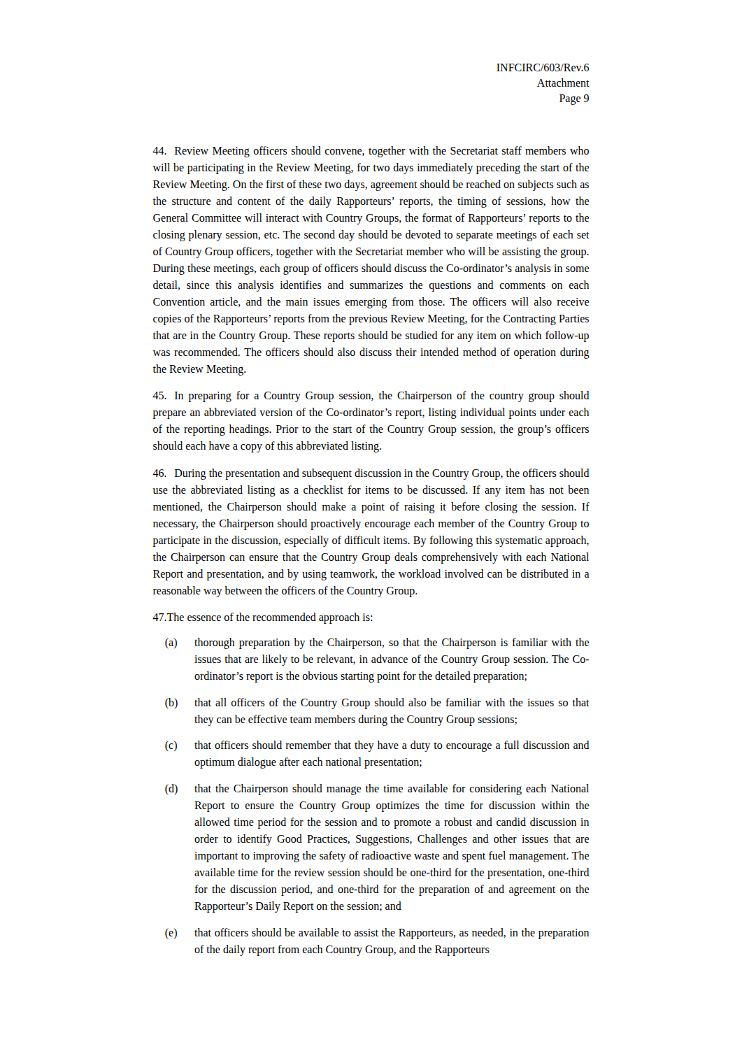INFCIRC/603/Rev.6
Attachment
Page 9
44. Review Meeting officers should convene, together with the Secretariat staff members who will be participating in the Review Meeting, for two days immediately preceding the start of the Review Meeting. On the first of these two days, agreement should be reached on subjects such as the structure and content of the daily Rapporteurs’ reports, the timing of sessions, how the General Committee will interact with Country Groups, the format of Rapporteurs’ reports to the closing plenary session, etc. The second day should be devoted to separate meetings of each set of Country Group officers, together with the Secretariat member who will be assisting the group. During these meetings, each group of officers should discuss the Co-ordinator’s analysis in some detail, since this analysis identifies and summarizes the questions and comments on each Convention article, and the main issues emerging from those. The officers will also receive copies of the Rapporteurs’ reports from the previous Review Meeting, for the Contracting Parties that are in the Country Group. These reports should be studied for any item on which follow-up was recommended. The officers should also discuss their intended method of operation during the Review Meeting.
45. In preparing for a Country Group session, the Chairperson of the country group should prepare an abbreviated version of the Co-ordinator’s report, listing individual points under each of the reporting headings. Prior to the start of the Country Group session, the group’s officers should each have a copy of this abbreviated listing.
46. During the presentation and subsequent discussion in the Country Group, the officers should use the abbreviated listing as a checklist for items to be discussed. If any item has not been mentioned, the Chairperson should make a point of raising it before closing the session. If necessary, the Chairperson should proactively encourage each member of the Country Group to participate in the discussion, especially of difficult items. By following this systematic approach, the Chairperson can ensure that the Country Group deals comprehensively with each National Report and presentation, and by using teamwork, the workload involved can be distributed in a reasonable way between the officers of the Country Group.
47. The essence of the recommended approach is:
(a) thorough preparation by the Chairperson, so that the Chairperson is familiar with the issues that are likely to be relevant, in advance of the Country Group session. The Co-ordinator’s report is the obvious starting point for the detailed preparation;
(b) that all officers of the Country Group should also be familiar with the issues so that they can be effective team members during the Country Group sessions;
(c) that officers should remember that they have a duty to encourage a full discussion and optimum dialogue after each national presentation;
(d) that the Chairperson should manage the time available for considering each National Report to ensure the Country Group optimizes the time for discussion within the allowed time period for the session and to promote a robust and candid discussion in order to identify Good Practices, Suggestions, Challenges and other issues that are important to improving the safety of radioactive waste and spent fuel management. The available time for the review session should be one-third for the presentation, one-third for the discussion period, and one-third for the preparation of and agreement on the Rapporteur’s Daily Report on the session; and
(e) that officers should be available to assist the Rapporteurs, as needed, in the preparation of the daily report from each Country Group, and the Rapporteurs